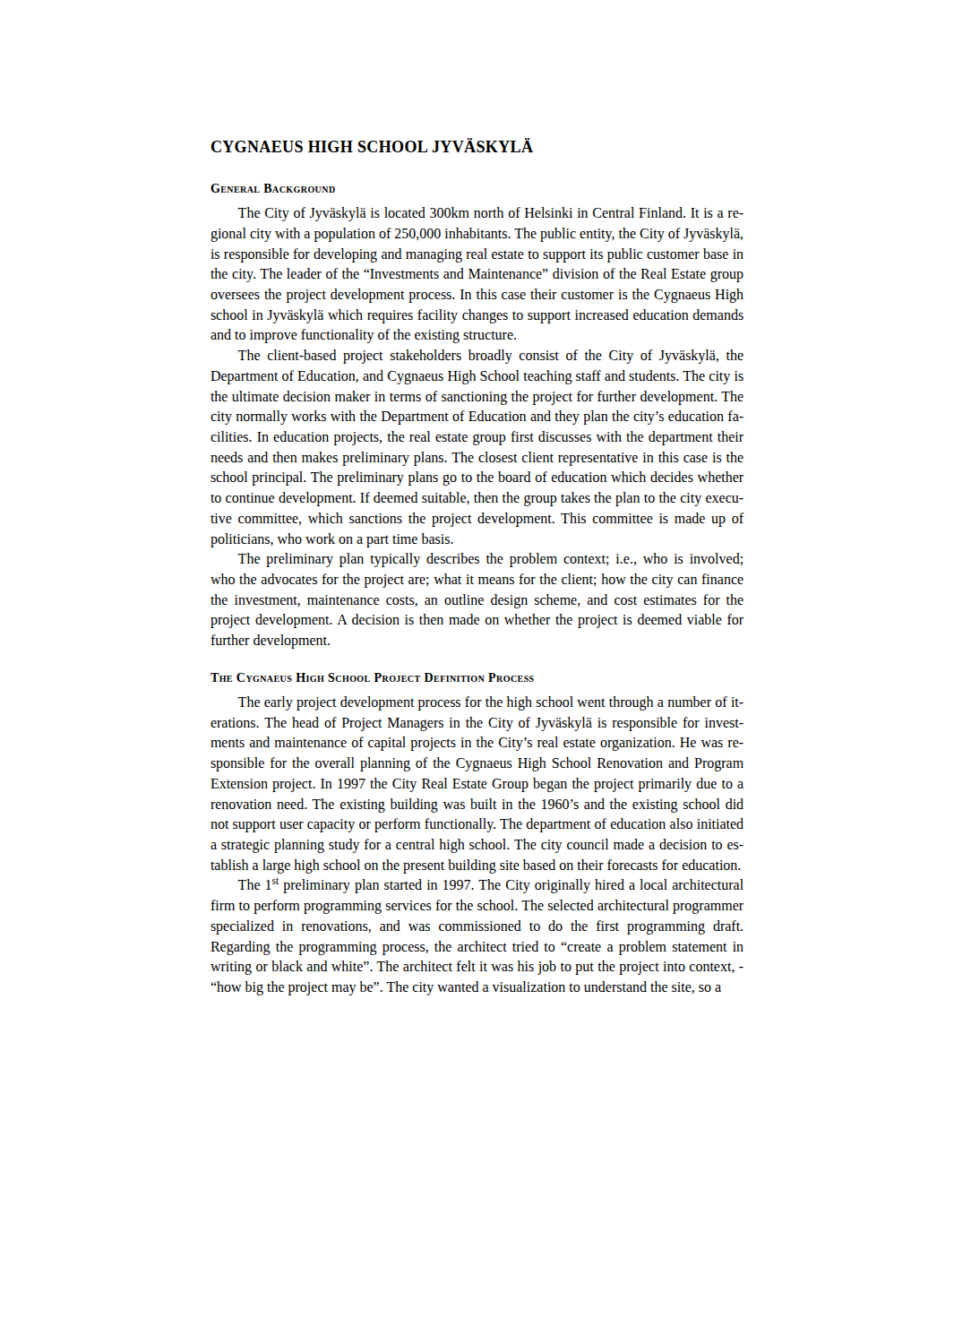CYGNAEUS HIGH SCHOOL JYVÄSKYLÄ
General Background
The City of Jyväskylä is located 300km north of Helsinki in Central Finland. It is a regional city with a population of 250,000 inhabitants. The public entity, the City of Jyväskylä, is responsible for developing and managing real estate to support its public customer base in the city. The leader of the “Investments and Maintenance” division of the Real Estate group oversees the project development process. In this case their customer is the Cygnaeus High school in Jyväskylä which requires facility changes to support increased education demands and to improve functionality of the existing structure.
The client-based project stakeholders broadly consist of the City of Jyväskylä, the Department of Education, and Cygnaeus High School teaching staff and students. The city is the ultimate decision maker in terms of sanctioning the project for further development. The city normally works with the Department of Education and they plan the city’s education facilities. In education projects, the real estate group first discusses with the department their needs and then makes preliminary plans. The closest client representative in this case is the school principal. The preliminary plans go to the board of education which decides whether to continue development. If deemed suitable, then the group takes the plan to the city executive committee, which sanctions the project development. This committee is made up of politicians, who work on a part time basis.
The preliminary plan typically describes the problem context; i.e., who is involved; who the advocates for the project are; what it means for the client; how the city can finance the investment, maintenance costs, an outline design scheme, and cost estimates for the project development. A decision is then made on whether the project is deemed viable for further development.
The Cygnaeus High School Project Definition Process
The early project development process for the high school went through a number of iterations. The head of Project Managers in the City of Jyväskylä is responsible for investments and maintenance of capital projects in the City’s real estate organization. He was responsible for the overall planning of the Cygnaeus High School Renovation and Program Extension project. In 1997 the City Real Estate Group began the project primarily due to a renovation need. The existing building was built in the 1960’s and the existing school did not support user capacity or perform functionally. The department of education also initiated a strategic planning study for a central high school. The city council made a decision to establish a large high school on the present building site based on their forecasts for education.
The 1st preliminary plan started in 1997. The City originally hired a local architectural firm to perform programming services for the school. The selected architectural programmer specialized in renovations, and was commissioned to do the first programming draft. Regarding the programming process, the architect tried to “create a problem statement in writing or black and white”. The architect felt it was his job to put the project into context, - “how big the project may be”. The city wanted a visualization to understand the site, so a